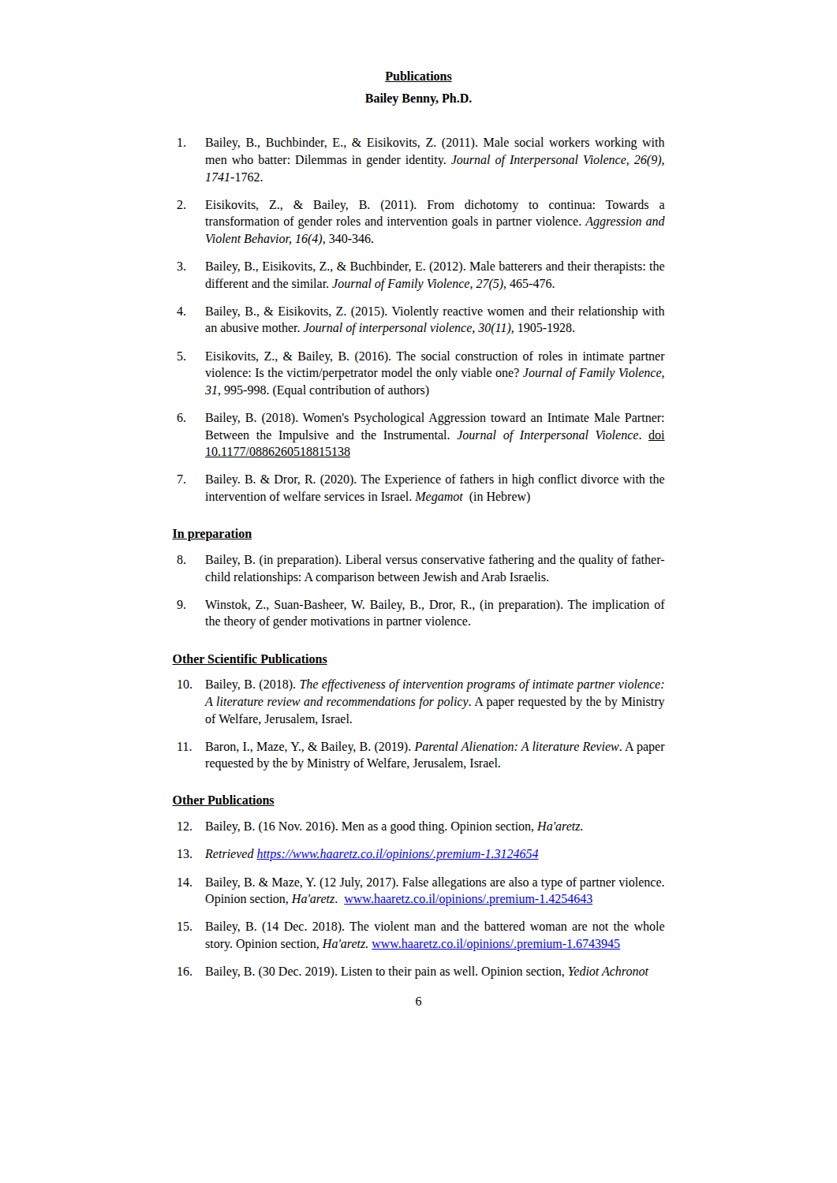Publications
Bailey Benny, Ph.D.
1. Bailey, B., Buchbinder, E., & Eisikovits, Z. (2011). Male social workers working with men who batter: Dilemmas in gender identity. Journal of Interpersonal Violence, 26(9), 1741-1762.
2. Eisikovits, Z., & Bailey, B. (2011). From dichotomy to continua: Towards a transformation of gender roles and intervention goals in partner violence. Aggression and Violent Behavior, 16(4), 340-346.
3. Bailey, B., Eisikovits, Z., & Buchbinder, E. (2012). Male batterers and their therapists: the different and the similar. Journal of Family Violence, 27(5), 465-476.
4. Bailey, B., & Eisikovits, Z. (2015). Violently reactive women and their relationship with an abusive mother. Journal of interpersonal violence, 30(11), 1905-1928.
5. Eisikovits, Z., & Bailey, B. (2016). The social construction of roles in intimate partner violence: Is the victim/perpetrator model the only viable one? Journal of Family Violence, 31, 995-998. (Equal contribution of authors)
6. Bailey, B. (2018). Women's Psychological Aggression toward an Intimate Male Partner: Between the Impulsive and the Instrumental. Journal of Interpersonal Violence. doi 10.1177/0886260518815138
7. Bailey. B. & Dror, R. (2020). The Experience of fathers in high conflict divorce with the intervention of welfare services in Israel. Megamot (in Hebrew)
In preparation
8. Bailey, B. (in preparation). Liberal versus conservative fathering and the quality of father-child relationships: A comparison between Jewish and Arab Israelis.
9. Winstok, Z., Suan-Basheer, W. Bailey, B., Dror, R., (in preparation). The implication of the theory of gender motivations in partner violence.
Other Scientific Publications
10. Bailey, B. (2018). The effectiveness of intervention programs of intimate partner violence: A literature review and recommendations for policy. A paper requested by the by Ministry of Welfare, Jerusalem, Israel.
11. Baron, I., Maze, Y., & Bailey, B. (2019). Parental Alienation: A literature Review. A paper requested by the by Ministry of Welfare, Jerusalem, Israel.
Other Publications
12. Bailey, B. (16 Nov. 2016). Men as a good thing. Opinion section, Ha'aretz.
13. Retrieved https://www.haaretz.co.il/opinions/.premium-1.3124654
14. Bailey, B. & Maze, Y. (12 July, 2017). False allegations are also a type of partner violence. Opinion section, Ha'aretz. www.haaretz.co.il/opinions/.premium-1.4254643
15. Bailey, B. (14 Dec. 2018). The violent man and the battered woman are not the whole story. Opinion section, Ha'aretz. www.haaretz.co.il/opinions/.premium-1.6743945
16. Bailey, B. (30 Dec. 2019). Listen to their pain as well. Opinion section, Yediot Achronot
6